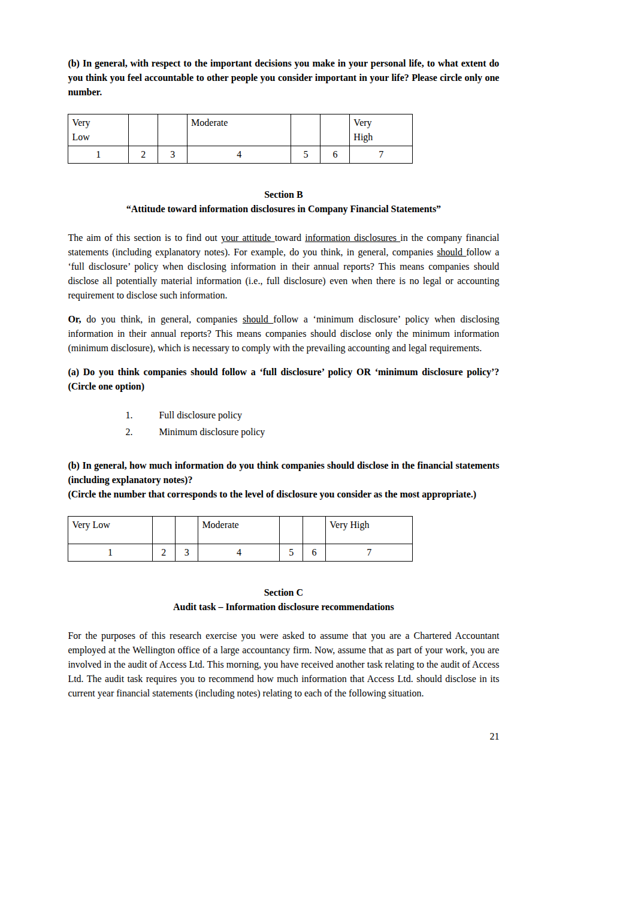(b) In general, with respect to the important decisions you make in your personal life, to what extent do you think you feel accountable to other people you consider important in your life? Please circle only one number.
| Very Low | | | Moderate | | | Very High |
| 1 | 2 | 3 | 4 | 5 | 6 | 7 |
Section B
“Attitude toward information disclosures in Company Financial Statements”
The aim of this section is to find out your attitude toward information disclosures in the company financial statements (including explanatory notes). For example, do you think, in general, companies should follow a ‘full disclosure’ policy when disclosing information in their annual reports? This means companies should disclose all potentially material information (i.e., full disclosure) even when there is no legal or accounting requirement to disclose such information.
Or, do you think, in general, companies should follow a ‘minimum disclosure’ policy when disclosing information in their annual reports? This means companies should disclose only the minimum information (minimum disclosure), which is necessary to comply with the prevailing accounting and legal requirements.
(a) Do you think companies should follow a ‘full disclosure’ policy OR ‘minimum disclosure policy’? (Circle one option)
1. Full disclosure policy
2. Minimum disclosure policy
(b) In general, how much information do you think companies should disclose in the financial statements (including explanatory notes)?
(Circle the number that corresponds to the level of disclosure you consider as the most appropriate.)
| Very Low | | | Moderate | | | Very High |
| 1 | 2 | 3 | 4 | 5 | 6 | 7 |
Section C
Audit task – Information disclosure recommendations
For the purposes of this research exercise you were asked to assume that you are a Chartered Accountant employed at the Wellington office of a large accountancy firm. Now, assume that as part of your work, you are involved in the audit of Access Ltd. This morning, you have received another task relating to the audit of Access Ltd. The audit task requires you to recommend how much information that Access Ltd. should disclose in its current year financial statements (including notes) relating to each of the following situation.
21